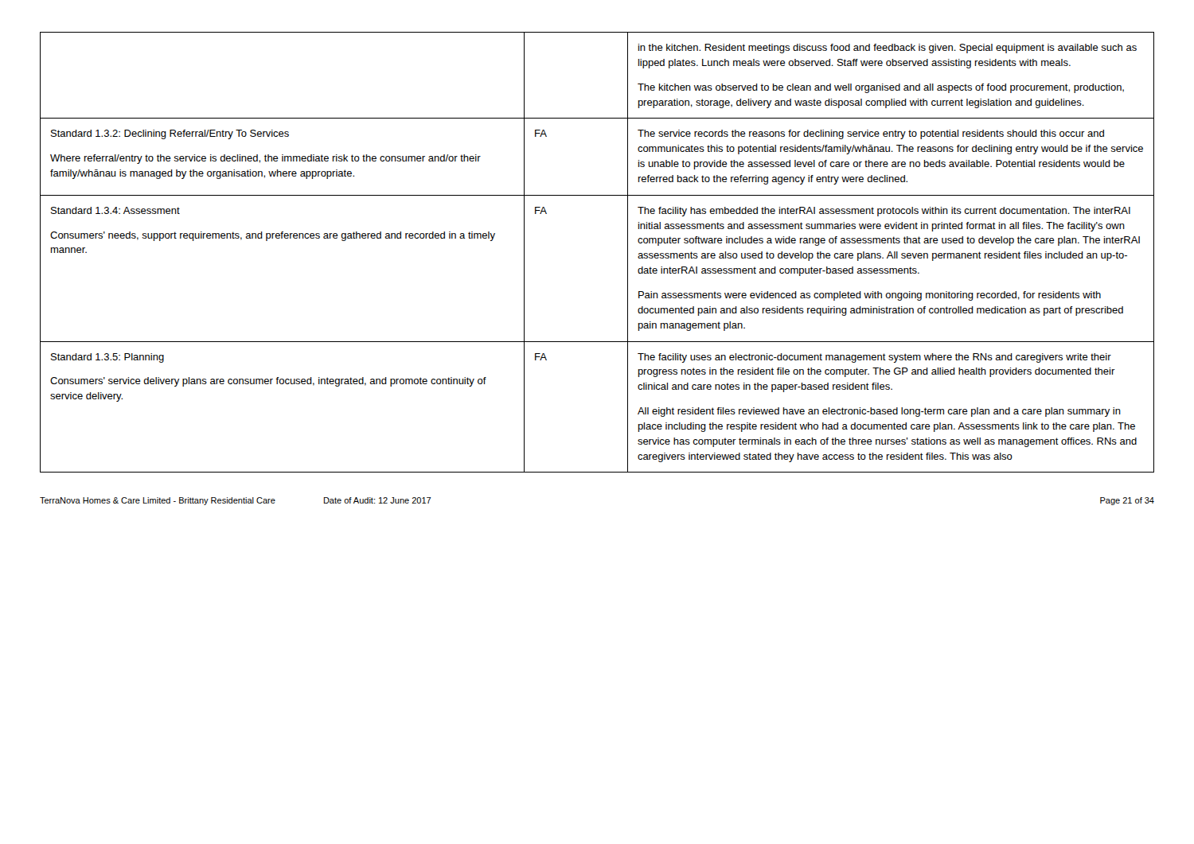| | | in the kitchen. Resident meetings discuss food and feedback is given. Special equipment is available such as lipped plates. Lunch meals were observed. Staff were observed assisting residents with meals. The kitchen was observed to be clean and well organised and all aspects of food procurement, production, preparation, storage, delivery and waste disposal complied with current legislation and guidelines. |
| Standard 1.3.2: Declining Referral/Entry To Services Where referral/entry to the service is declined, the immediate risk to the consumer and/or their family/whānau is managed by the organisation, where appropriate. | FA | The service records the reasons for declining service entry to potential residents should this occur and communicates this to potential residents/family/whānau. The reasons for declining entry would be if the service is unable to provide the assessed level of care or there are no beds available. Potential residents would be referred back to the referring agency if entry were declined. |
| Standard 1.3.4: Assessment Consumers' needs, support requirements, and preferences are gathered and recorded in a timely manner. | FA | The facility has embedded the interRAI assessment protocols within its current documentation. The interRAI initial assessments and assessment summaries were evident in printed format in all files. The facility's own computer software includes a wide range of assessments that are used to develop the care plan. The interRAI assessments are also used to develop the care plans. All seven permanent resident files included an up-to-date interRAI assessment and computer-based assessments. Pain assessments were evidenced as completed with ongoing monitoring recorded, for residents with documented pain and also residents requiring administration of controlled medication as part of prescribed pain management plan. |
| Standard 1.3.5: Planning Consumers' service delivery plans are consumer focused, integrated, and promote continuity of service delivery. | FA | The facility uses an electronic-document management system where the RNs and caregivers write their progress notes in the resident file on the computer. The GP and allied health providers documented their clinical and care notes in the paper-based resident files. All eight resident files reviewed have an electronic-based long-term care plan and a care plan summary in place including the respite resident who had a documented care plan. Assessments link to the care plan. The service has computer terminals in each of the three nurses' stations as well as management offices. RNs and caregivers interviewed stated they have access to the resident files. This was also |
TerraNova Homes & Care Limited - Brittany Residential Care Date of Audit: 12 June 2017 Page 21 of 34